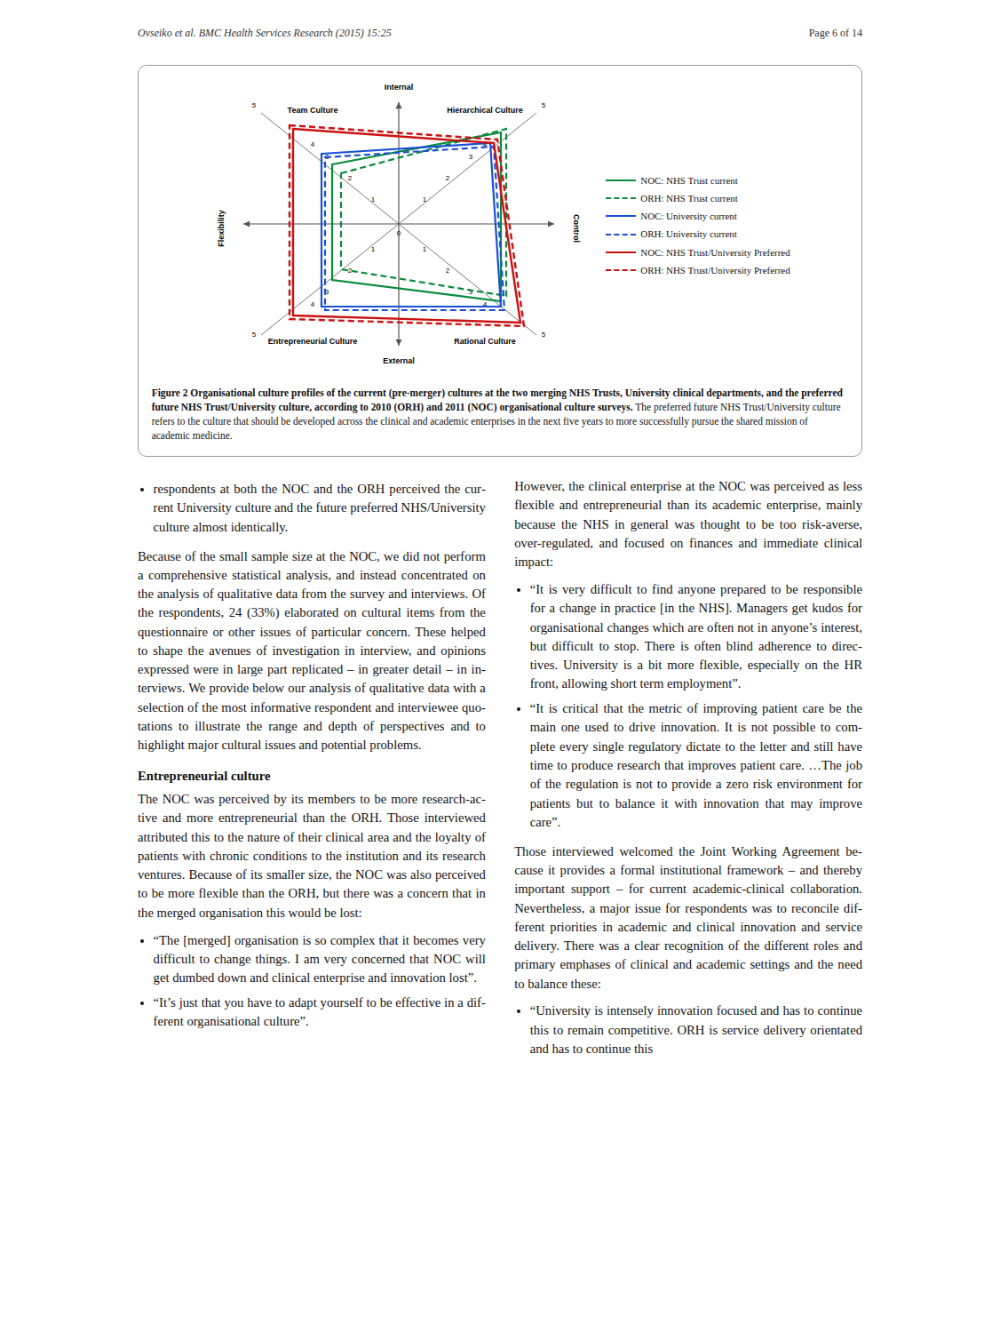Ovseiko et al. BMC Health Services Research (2015) 15:25
Page 6 of 14
Internal External Flexibility Control Team Culture Hierarchical Culture Entrepreneurial Culture Rational Culture 5 5 5 5 0 1 2 3 1 2 3 1 2 3 1 2 3 4 4 4 4
NOC: NHS Trust current
ORH: NHS Trust current
NOC: University current
ORH: University current
NOC: NHS Trust/University Preferred
ORH: NHS Trust/University Preferred
Figure 2 Organisational culture profiles of the current (pre-merger) cultures at the two merging NHS Trusts, University clinical departments, and the preferred future NHS Trust/University culture, according to 2010 (ORH) and 2011 (NOC) organisational culture surveys. The preferred future NHS Trust/University culture refers to the culture that should be developed across the clinical and academic enterprises in the next five years to more successfully pursue the shared mission of academic medicine.
respondents at both the NOC and the ORH perceived the current University culture and the future preferred NHS/University culture almost identically.
Because of the small sample size at the NOC, we did not perform a comprehensive statistical analysis, and instead concentrated on the analysis of qualitative data from the survey and interviews. Of the respondents, 24 (33%) elaborated on cultural items from the questionnaire or other issues of particular concern. These helped to shape the avenues of investigation in interview, and opinions expressed were in large part replicated – in greater detail – in interviews. We provide below our analysis of qualitative data with a selection of the most informative respondent and interviewee quotations to illustrate the range and depth of perspectives and to highlight major cultural issues and potential problems.
Entrepreneurial culture
The NOC was perceived by its members to be more research-active and more entrepreneurial than the ORH. Those interviewed attributed this to the nature of their clinical area and the loyalty of patients with chronic conditions to the institution and its research ventures. Because of its smaller size, the NOC was also perceived to be more flexible than the ORH, but there was a concern that in the merged organisation this would be lost:
“The [merged] organisation is so complex that it becomes very difficult to change things. I am very concerned that NOC will get dumbed down and clinical enterprise and innovation lost”.
“It’s just that you have to adapt yourself to be effective in a different organisational culture”.
However, the clinical enterprise at the NOC was perceived as less flexible and entrepreneurial than its academic enterprise, mainly because the NHS in general was thought to be too risk-averse, over-regulated, and focused on finances and immediate clinical impact:
“It is very difficult to find anyone prepared to be responsible for a change in practice [in the NHS]. Managers get kudos for organisational changes which are often not in anyone’s interest, but difficult to stop. There is often blind adherence to directives. University is a bit more flexible, especially on the HR front, allowing short term employment”.
“It is critical that the metric of improving patient care be the main one used to drive innovation. It is not possible to complete every single regulatory dictate to the letter and still have time to produce research that improves patient care. …The job of the regulation is not to provide a zero risk environment for patients but to balance it with innovation that may improve care”.
Those interviewed welcomed the Joint Working Agreement because it provides a formal institutional framework – and thereby important support – for current academic-clinical collaboration. Nevertheless, a major issue for respondents was to reconcile different priorities in academic and clinical innovation and service delivery. There was a clear recognition of the different roles and primary emphases of clinical and academic settings and the need to balance these:
“University is intensely innovation focused and has to continue this to remain competitive. ORH is service delivery orientated and has to continue this